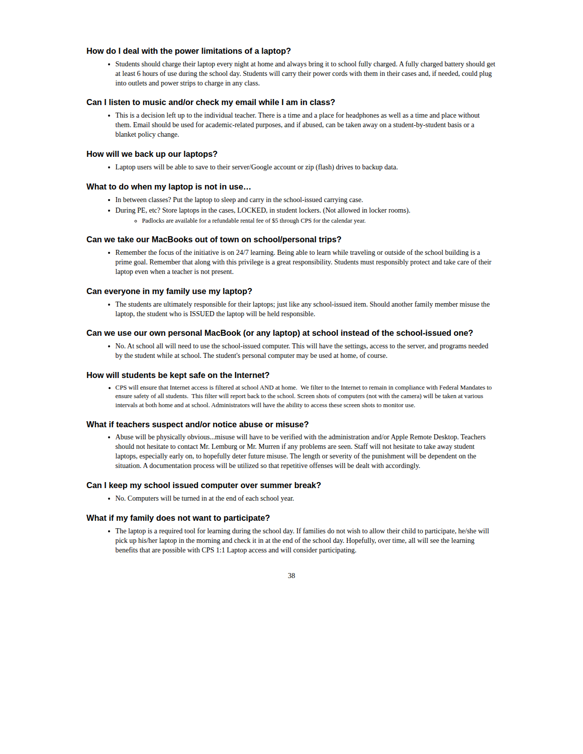How do I deal with the power limitations of a laptop?
Students should charge their laptop every night at home and always bring it to school fully charged. A fully charged battery should get at least 6 hours of use during the school day. Students will carry their power cords with them in their cases and, if needed, could plug into outlets and power strips to charge in any class.
Can I listen to music and/or check my email while I am in class?
This is a decision left up to the individual teacher. There is a time and a place for headphones as well as a time and place without them. Email should be used for academic-related purposes, and if abused, can be taken away on a student-by-student basis or a blanket policy change.
How will we back up our laptops?
Laptop users will be able to save to their server/Google account or zip (flash) drives to backup data.
What to do when my laptop is not in use…
In between classes? Put the laptop to sleep and carry in the school-issued carrying case.
During PE, etc? Store laptops in the cases, LOCKED, in student lockers. (Not allowed in locker rooms).
Padlocks are available for a refundable rental fee of $5 through CPS for the calendar year.
Can we take our MacBooks out of town on school/personal trips?
Remember the focus of the initiative is on 24/7 learning. Being able to learn while traveling or outside of the school building is a prime goal. Remember that along with this privilege is a great responsibility. Students must responsibly protect and take care of their laptop even when a teacher is not present.
Can everyone in my family use my laptop?
The students are ultimately responsible for their laptops; just like any school-issued item. Should another family member misuse the laptop, the student who is ISSUED the laptop will be held responsible.
Can we use our own personal MacBook (or any laptop) at school instead of the school-issued one?
No. At school all will need to use the school-issued computer. This will have the settings, access to the server, and programs needed by the student while at school. The student's personal computer may be used at home, of course.
How will students be kept safe on the Internet?
CPS will ensure that Internet access is filtered at school AND at home. We filter to the Internet to remain in compliance with Federal Mandates to ensure safety of all students. This filter will report back to the school. Screen shots of computers (not with the camera) will be taken at various intervals at both home and at school. Administrators will have the ability to access these screen shots to monitor use.
What if teachers suspect and/or notice abuse or misuse?
Abuse will be physically obvious...misuse will have to be verified with the administration and/or Apple Remote Desktop. Teachers should not hesitate to contact Mr. Lemburg or Mr. Murren if any problems are seen. Staff will not hesitate to take away student laptops, especially early on, to hopefully deter future misuse. The length or severity of the punishment will be dependent on the situation. A documentation process will be utilized so that repetitive offenses will be dealt with accordingly.
Can I keep my school issued computer over summer break?
No. Computers will be turned in at the end of each school year.
What if my family does not want to participate?
The laptop is a required tool for learning during the school day. If families do not wish to allow their child to participate, he/she will pick up his/her laptop in the morning and check it in at the end of the school day. Hopefully, over time, all will see the learning benefits that are possible with CPS 1:1 Laptop access and will consider participating.
38